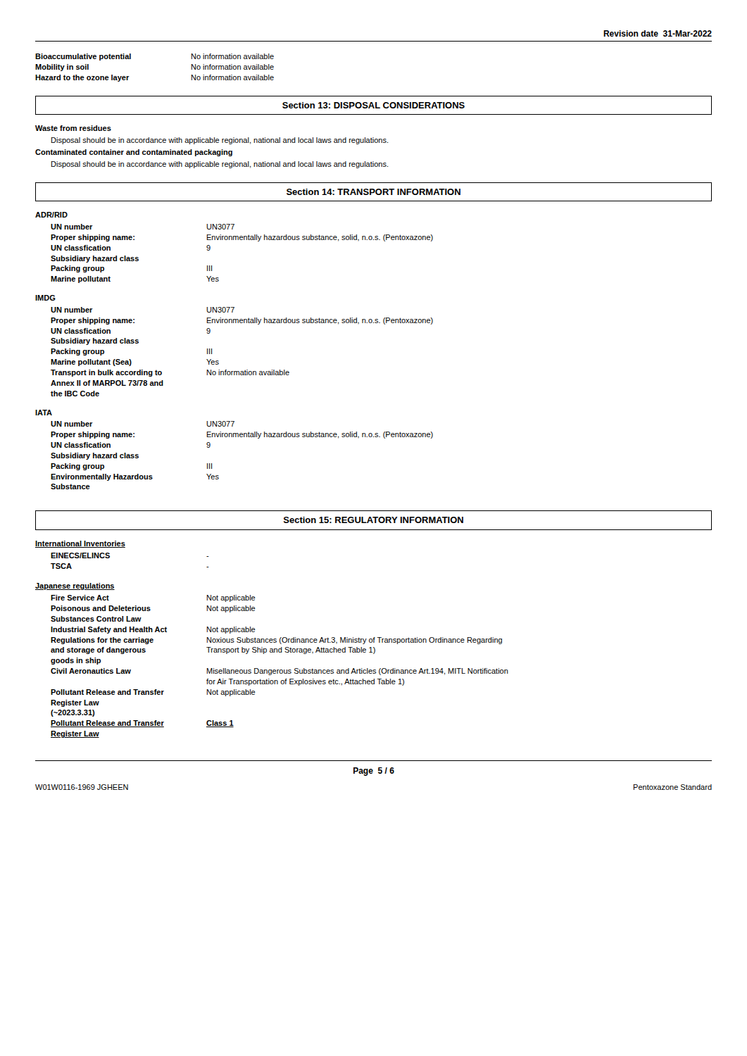Revision date 31-Mar-2022
| Bioaccumulative potential | No information available |
| Mobility in soil | No information available |
| Hazard to the ozone layer | No information available |
Section 13: DISPOSAL CONSIDERATIONS
Waste from residues
Disposal should be in accordance with applicable regional, national and local laws and regulations.
Contaminated container and contaminated packaging
Disposal should be in accordance with applicable regional, national and local laws and regulations.
Section 14: TRANSPORT INFORMATION
ADR/RID
| UN number | UN3077 |
| Proper shipping name: | Environmentally hazardous substance, solid, n.o.s. (Pentoxazone) |
| UN classfication | 9 |
| Subsidiary hazard class | |
| Packing group | III |
| Marine pollutant | Yes |
IMDG
| UN number | UN3077 |
| Proper shipping name: | Environmentally hazardous substance, solid, n.o.s. (Pentoxazone) |
| UN classfication | 9 |
| Subsidiary hazard class | |
| Packing group | III |
| Marine pollutant (Sea) | Yes |
| Transport in bulk according to | No information available |
| Annex II of MARPOL 73/78 and | |
| the IBC Code | |
IATA
| UN number | UN3077 |
| Proper shipping name: | Environmentally hazardous substance, solid, n.o.s. (Pentoxazone) |
| UN classfication | 9 |
| Subsidiary hazard class | |
| Packing group | III |
| Environmentally Hazardous | Yes |
| Substance | |
Section 15: REGULATORY INFORMATION
International Inventories
| EINECS/ELINCS | - |
| TSCA | - |
Japanese regulations
| Fire Service Act | Not applicable |
| Poisonous and Deleterious | Not applicable |
| Substances Control Law | |
| Industrial Safety and Health Act | Not applicable |
| Regulations for the carriage | Noxious Substances (Ordinance Art.3, Ministry of Transportation Ordinance Regarding |
| and storage of dangerous | Transport by Ship and Storage, Attached Table 1) |
| goods in ship | |
| Civil Aeronautics Law | Misellaneous Dangerous Substances and Articles (Ordinance Art.194, MITL Nortification for Air Transportation of Explosives etc., Attached Table 1) |
| Pollutant Release and Transfer | Not applicable |
| Register Law | |
| (~2023.3.31) | |
| Pollutant Release and Transfer | Class 1 |
| Register Law | |
Page 5 / 6
W01W0116-1969 JGHEEN Pentoxazone Standard